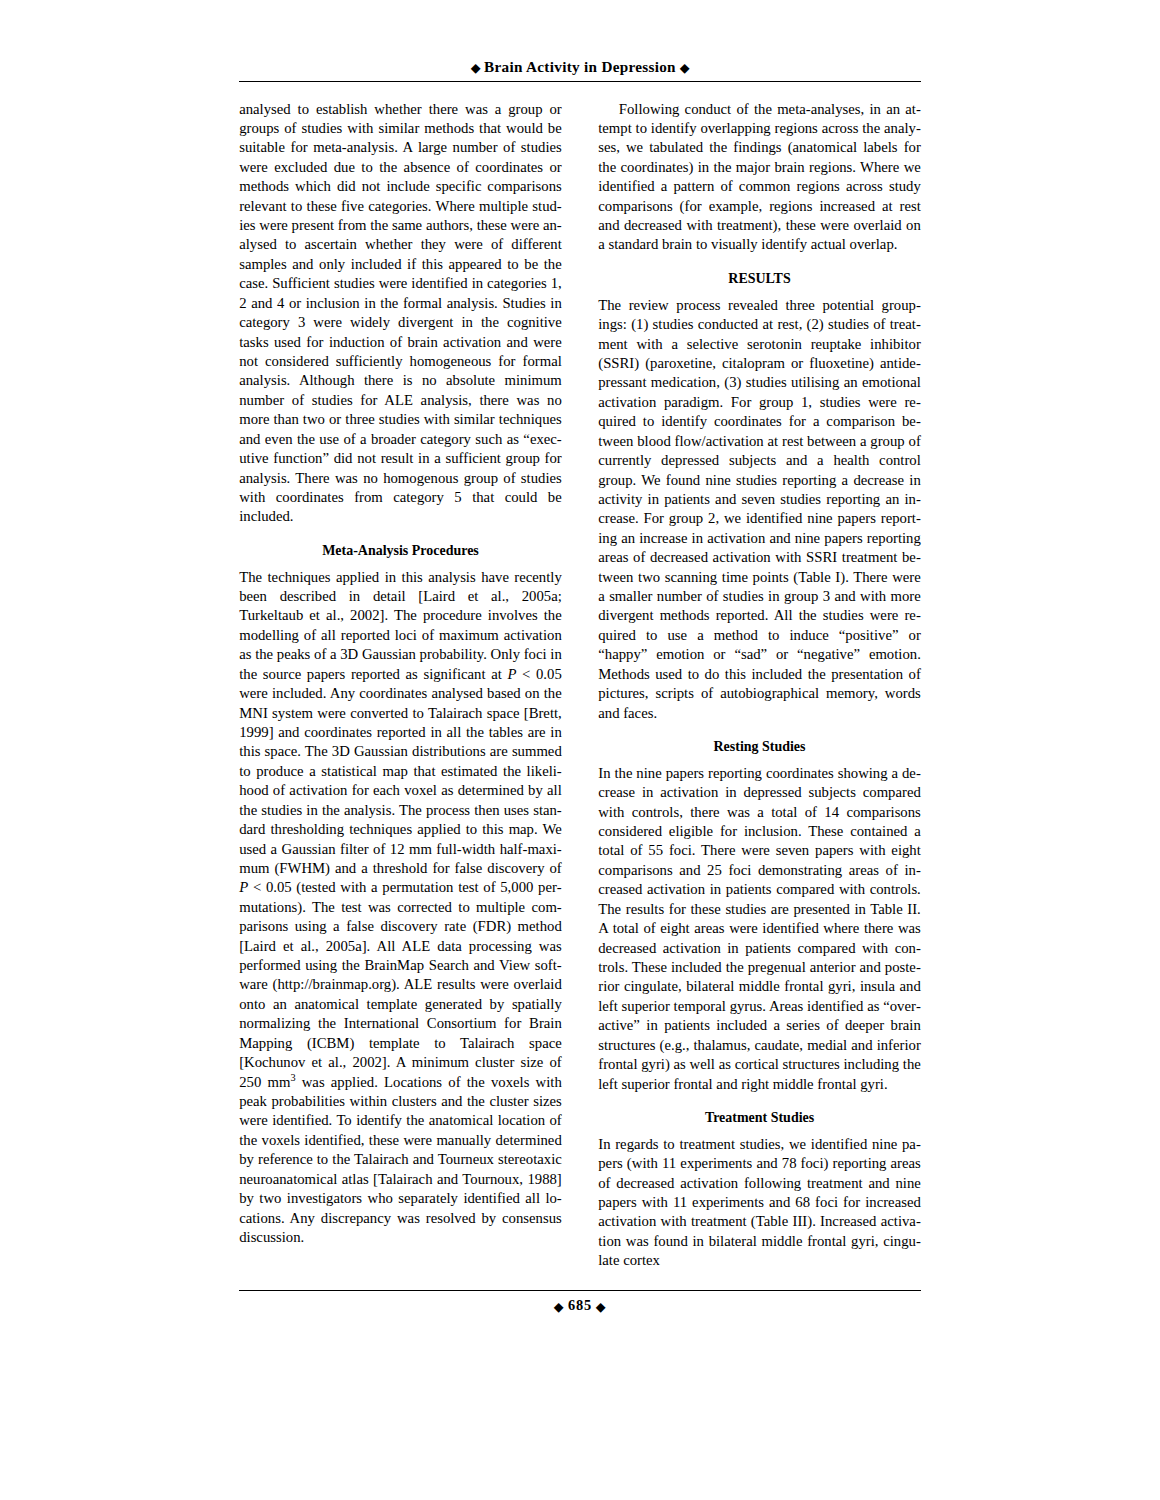◆ Brain Activity in Depression ◆
analysed to establish whether there was a group or groups of studies with similar methods that would be suitable for meta-analysis. A large number of studies were excluded due to the absence of coordinates or methods which did not include specific comparisons relevant to these five categories. Where multiple studies were present from the same authors, these were analysed to ascertain whether they were of different samples and only included if this appeared to be the case. Sufficient studies were identified in categories 1, 2 and 4 or inclusion in the formal analysis. Studies in category 3 were widely divergent in the cognitive tasks used for induction of brain activation and were not considered sufficiently homogeneous for formal analysis. Although there is no absolute minimum number of studies for ALE analysis, there was no more than two or three studies with similar techniques and even the use of a broader category such as “executive function” did not result in a sufficient group for analysis. There was no homogenous group of studies with coordinates from category 5 that could be included.
Meta-Analysis Procedures
The techniques applied in this analysis have recently been described in detail [Laird et al., 2005a; Turkeltaub et al., 2002]. The procedure involves the modelling of all reported loci of maximum activation as the peaks of a 3D Gaussian probability. Only foci in the source papers reported as significant at P < 0.05 were included. Any coordinates analysed based on the MNI system were converted to Talairach space [Brett, 1999] and coordinates reported in all the tables are in this space. The 3D Gaussian distributions are summed to produce a statistical map that estimated the likelihood of activation for each voxel as determined by all the studies in the analysis. The process then uses standard thresholding techniques applied to this map. We used a Gaussian filter of 12 mm full-width half-maximum (FWHM) and a threshold for false discovery of P < 0.05 (tested with a permutation test of 5,000 permutations). The test was corrected to multiple comparisons using a false discovery rate (FDR) method [Laird et al., 2005a]. All ALE data processing was performed using the BrainMap Search and View software (http://brainmap.org). ALE results were overlaid onto an anatomical template generated by spatially normalizing the International Consortium for Brain Mapping (ICBM) template to Talairach space [Kochunov et al., 2002]. A minimum cluster size of 250 mm3 was applied. Locations of the voxels with peak probabilities within clusters and the cluster sizes were identified. To identify the anatomical location of the voxels identified, these were manually determined by reference to the Talairach and Tourneux stereotaxic neuroanatomical atlas [Talairach and Tournoux, 1988] by two investigators who separately identified all locations. Any discrepancy was resolved by consensus discussion.
Following conduct of the meta-analyses, in an attempt to identify overlapping regions across the analyses, we tabulated the findings (anatomical labels for the coordinates) in the major brain regions. Where we identified a pattern of common regions across study comparisons (for example, regions increased at rest and decreased with treatment), these were overlaid on a standard brain to visually identify actual overlap.
RESULTS
The review process revealed three potential groupings: (1) studies conducted at rest, (2) studies of treatment with a selective serotonin reuptake inhibitor (SSRI) (paroxetine, citalopram or fluoxetine) antidepressant medication, (3) studies utilising an emotional activation paradigm. For group 1, studies were required to identify coordinates for a comparison between blood flow/activation at rest between a group of currently depressed subjects and a health control group. We found nine studies reporting a decrease in activity in patients and seven studies reporting an increase. For group 2, we identified nine papers reporting an increase in activation and nine papers reporting areas of decreased activation with SSRI treatment between two scanning time points (Table I). There were a smaller number of studies in group 3 and with more divergent methods reported. All the studies were required to use a method to induce “positive” or “happy” emotion or “sad” or “negative” emotion. Methods used to do this included the presentation of pictures, scripts of autobiographical memory, words and faces.
Resting Studies
In the nine papers reporting coordinates showing a decrease in activation in depressed subjects compared with controls, there was a total of 14 comparisons considered eligible for inclusion. These contained a total of 55 foci. There were seven papers with eight comparisons and 25 foci demonstrating areas of increased activation in patients compared with controls. The results for these studies are presented in Table II. A total of eight areas were identified where there was decreased activation in patients compared with controls. These included the pregenual anterior and posterior cingulate, bilateral middle frontal gyri, insula and left superior temporal gyrus. Areas identified as “overactive” in patients included a series of deeper brain structures (e.g., thalamus, caudate, medial and inferior frontal gyri) as well as cortical structures including the left superior frontal and right middle frontal gyri.
Treatment Studies
In regards to treatment studies, we identified nine papers (with 11 experiments and 78 foci) reporting areas of decreased activation following treatment and nine papers with 11 experiments and 68 foci for increased activation with treatment (Table III). Increased activation was found in bilateral middle frontal gyri, cingulate cortex
◆ 685 ◆